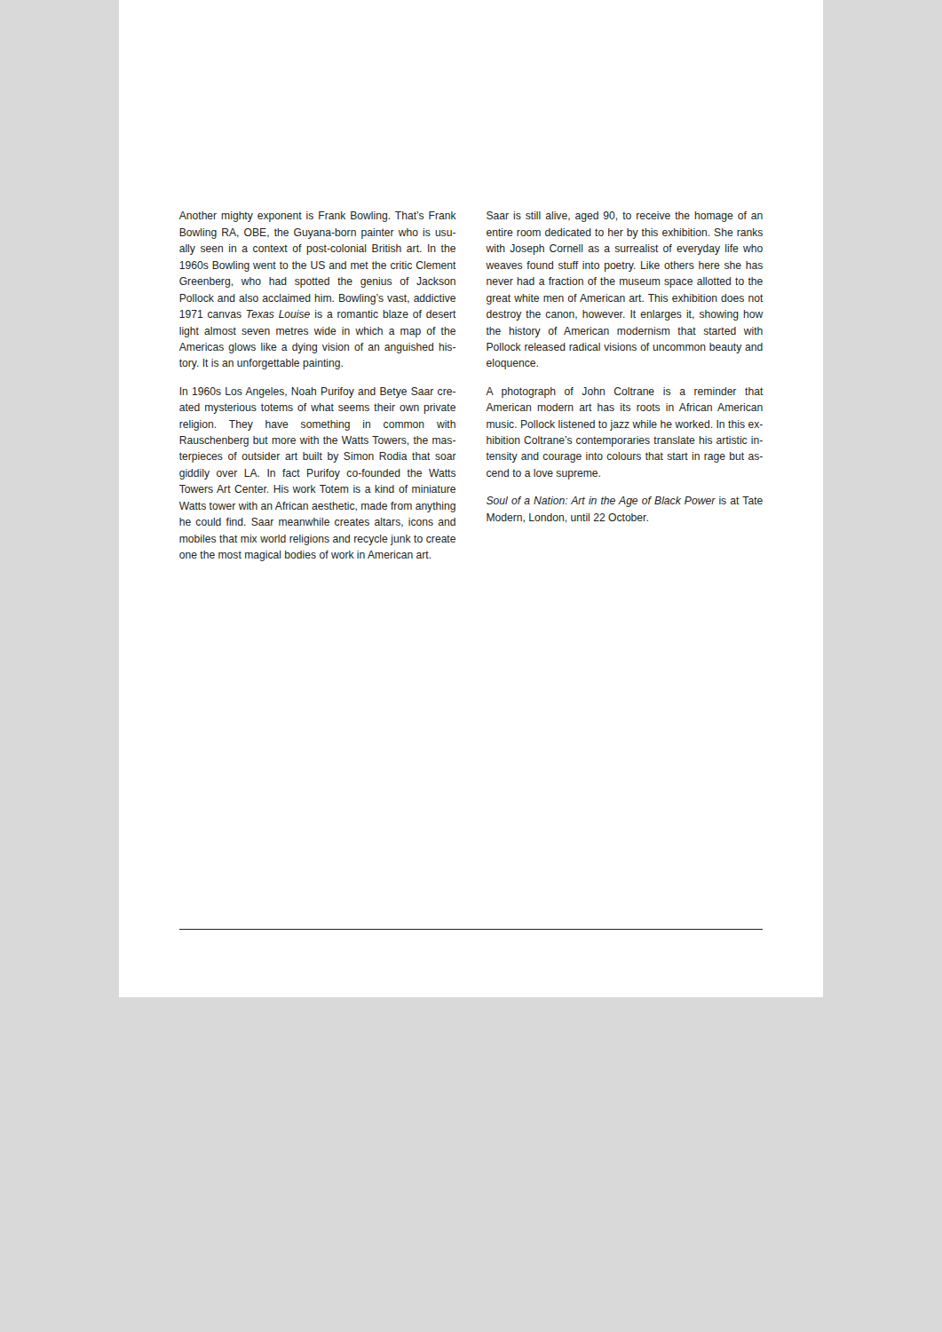Another mighty exponent is Frank Bowling. That’s Frank Bowling RA, OBE, the Guyana-born painter who is usually seen in a context of post-colonial British art. In the 1960s Bowling went to the US and met the critic Clement Greenberg, who had spotted the genius of Jackson Pollock and also acclaimed him. Bowling’s vast, addictive 1971 canvas Texas Louise is a romantic blaze of desert light almost seven metres wide in which a map of the Americas glows like a dying vision of an anguished history. It is an unforgettable painting.
In 1960s Los Angeles, Noah Purifoy and Betye Saar created mysterious totems of what seems their own private religion. They have something in common with Rauschenberg but more with the Watts Towers, the masterpieces of outsider art built by Simon Rodia that soar giddily over LA. In fact Purifoy co-founded the Watts Towers Art Center. His work Totem is a kind of miniature Watts tower with an African aesthetic, made from anything he could find. Saar meanwhile creates altars, icons and mobiles that mix world religions and recycle junk to create one the most magical bodies of work in American art.
Saar is still alive, aged 90, to receive the homage of an entire room dedicated to her by this exhibition. She ranks with Joseph Cornell as a surrealist of everyday life who weaves found stuff into poetry. Like others here she has never had a fraction of the museum space allotted to the great white men of American art. This exhibition does not destroy the canon, however. It enlarges it, showing how the history of American modernism that started with Pollock released radical visions of uncommon beauty and eloquence.
A photograph of John Coltrane is a reminder that American modern art has its roots in African American music. Pollock listened to jazz while he worked. In this exhibition Coltrane’s contemporaries translate his artistic intensity and courage into colours that start in rage but ascend to a love supreme.
Soul of a Nation: Art in the Age of Black Power is at Tate Modern, London, until 22 October.